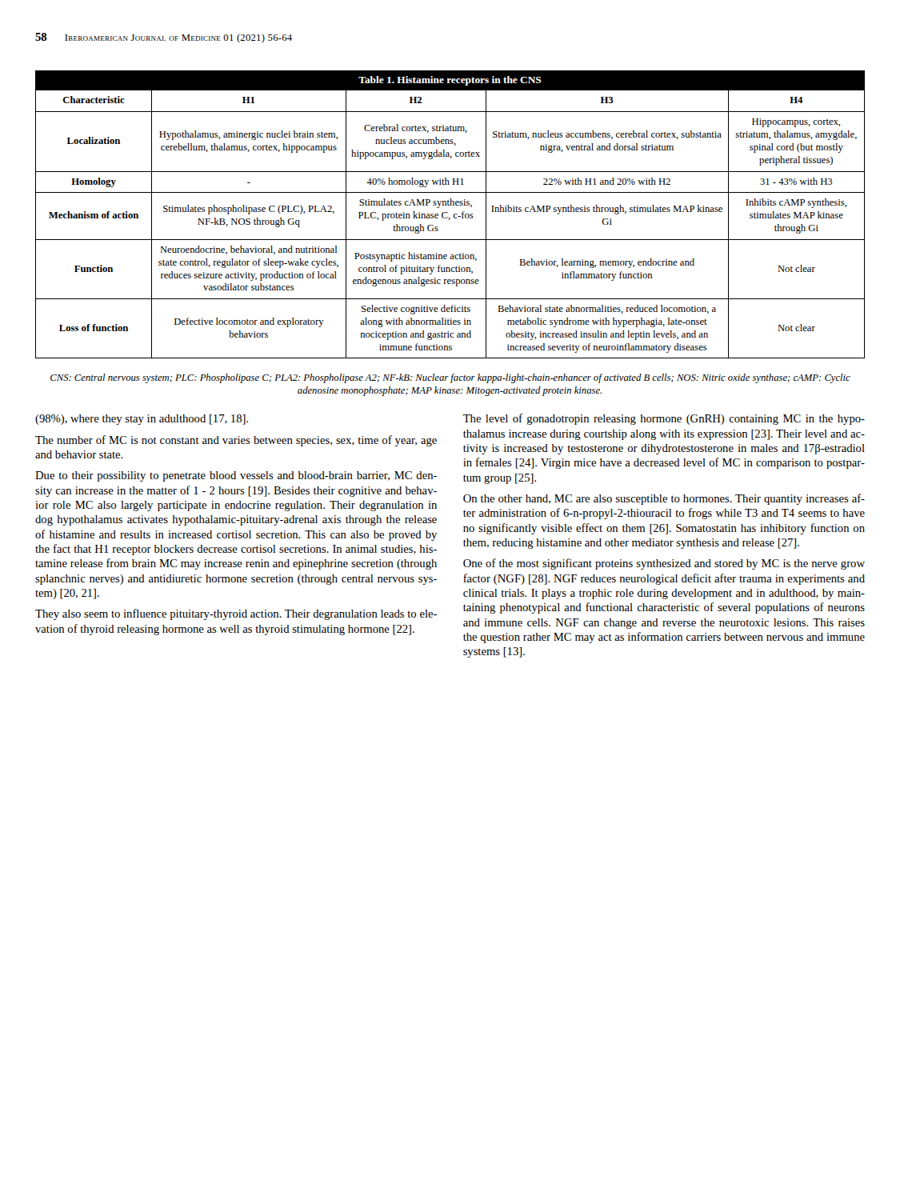58 Iberoamerican Journal of Medicine 01 (2021) 56-64
Table 1. Histamine receptors in the CNS
| Characteristic | H1 | H2 | H3 | H4 |
| --- | --- | --- | --- | --- |
| Localization | Hypothalamus, aminergic nuclei brain stem, cerebellum, thalamus, cortex, hippocampus | Cerebral cortex, striatum, nucleus accumbens, hippocampus, amygdala, cortex | Striatum, nucleus accumbens, cerebral cortex, substantia nigra, ventral and dorsal striatum | Hippocampus, cortex, striatum, thalamus, amygdale, spinal cord (but mostly peripheral tissues) |
| Homology | - | 40% homology with H1 | 22% with H1 and 20% with H2 | 31 - 43% with H3 |
| Mechanism of action | Stimulates phospholipase C (PLC), PLA2, NF-kB, NOS through Gq | Stimulates cAMP synthesis, PLC, protein kinase C, c-fos through Gs | Inhibits cAMP synthesis through, stimulates MAP kinase Gi | Inhibits cAMP synthesis, stimulates MAP kinase through Gi |
| Function | Neuroendocrine, behavioral, and nutritional state control, regulator of sleep-wake cycles, reduces seizure activity, production of local vasodilator substances | Postsynaptic histamine action, control of pituitary function, endogenous analgesic response | Behavior, learning, memory, endocrine and inflammatory function | Not clear |
| Loss of function | Defective locomotor and exploratory behaviors | Selective cognitive deficits along with abnormalities in nociception and gastric and immune functions | Behavioral state abnormalities, reduced locomotion, a metabolic syndrome with hyperphagia, late-onset obesity, increased insulin and leptin levels, and an increased severity of neuroinflammatory diseases | Not clear |
CNS: Central nervous system; PLC: Phospholipase C; PLA2: Phospholipase A2; NF-kB: Nuclear factor kappa-light-chain-enhancer of activated B cells; NOS: Nitric oxide synthase; cAMP: Cyclic adenosine monophosphate; MAP kinase: Mitogen-activated protein kinase.
(98%), where they stay in adulthood [17, 18].
The number of MC is not constant and varies between species, sex, time of year, age and behavior state.
Due to their possibility to penetrate blood vessels and blood-brain barrier, MC density can increase in the matter of 1 - 2 hours [19]. Besides their cognitive and behavior role MC also largely participate in endocrine regulation. Their degranulation in dog hypothalamus activates hypothalamic-pituitary-adrenal axis through the release of histamine and results in increased cortisol secretion. This can also be proved by the fact that H1 receptor blockers decrease cortisol secretions. In animal studies, histamine release from brain MC may increase renin and epinephrine secretion (through splanchnic nerves) and antidiuretic hormone secretion (through central nervous system) [20, 21].
They also seem to influence pituitary-thyroid action. Their degranulation leads to elevation of thyroid releasing hormone as well as thyroid stimulating hormone [22].
The level of gonadotropin releasing hormone (GnRH) containing MC in the hypothalamus increase during courtship along with its expression [23]. Their level and activity is increased by testosterone or dihydrotestosterone in males and 17β-estradiol in females [24]. Virgin mice have a decreased level of MC in comparison to postpartum group [25].
On the other hand, MC are also susceptible to hormones. Their quantity increases after administration of 6-n-propyl-2-thiouracil to frogs while T3 and T4 seems to have no significantly visible effect on them [26]. Somatostatin has inhibitory function on them, reducing histamine and other mediator synthesis and release [27].
One of the most significant proteins synthesized and stored by MC is the nerve grow factor (NGF) [28]. NGF reduces neurological deficit after trauma in experiments and clinical trials. It plays a trophic role during development and in adulthood, by maintaining phenotypical and functional characteristic of several populations of neurons and immune cells. NGF can change and reverse the neurotoxic lesions. This raises the question rather MC may act as information carriers between nervous and immune systems [13].